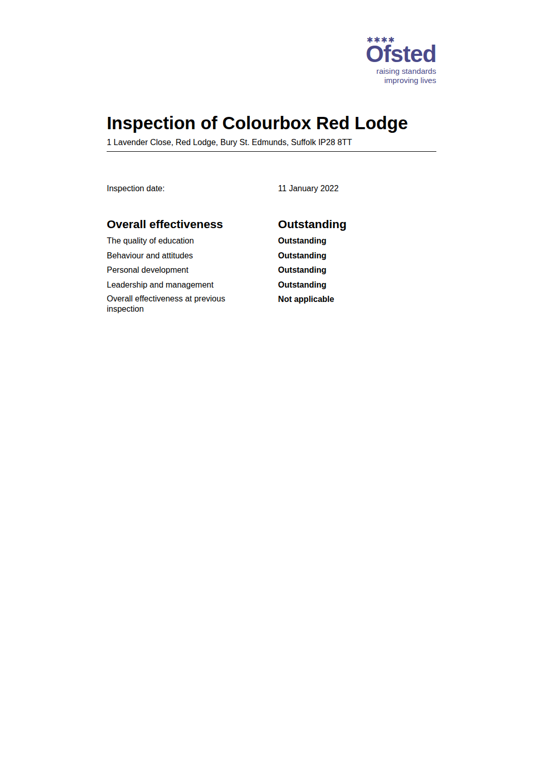✱✱✱✱
Ofsted
raising standards
improving lives
Inspection of Colourbox Red Lodge
1 Lavender Close, Red Lodge, Bury St. Edmunds, Suffolk IP28 8TT
| Inspection date: | 11 January 2022 |
| Overall effectiveness | Outstanding |
| The quality of education | Outstanding |
| Behaviour and attitudes | Outstanding |
| Personal development | Outstanding |
| Leadership and management | Outstanding |
| Overall effectiveness at previous inspection | Not applicable |